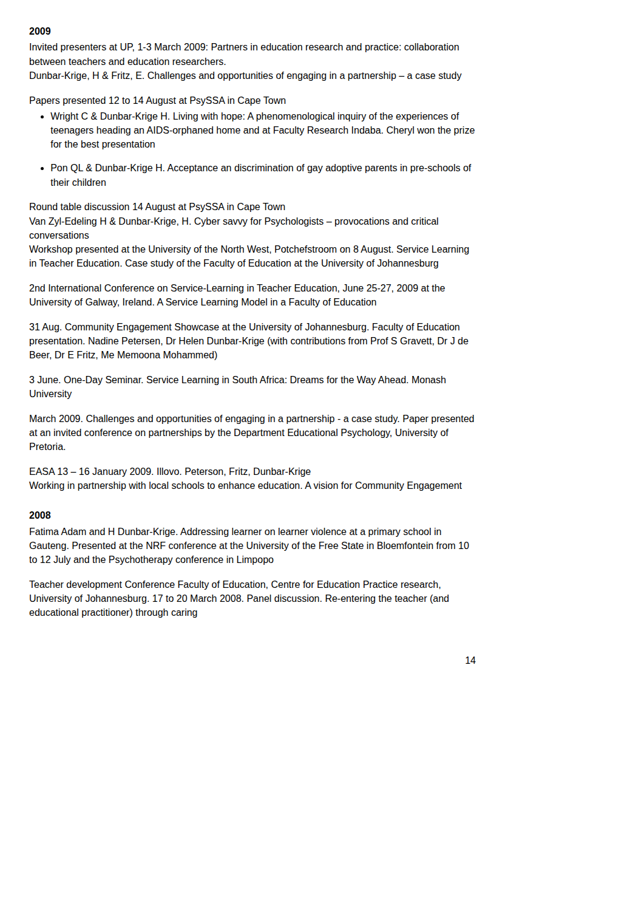2009
Invited presenters at UP, 1-3 March 2009: Partners in education research and practice: collaboration between teachers and education researchers.
Dunbar-Krige, H & Fritz, E. Challenges and opportunities of engaging in a partnership – a case study
Papers presented 12 to 14 August at PsySSA in Cape Town
Wright C & Dunbar-Krige H. Living with hope: A phenomenological inquiry of the experiences of teenagers heading an AIDS-orphaned home and at Faculty Research Indaba. Cheryl won the prize for the best presentation
Pon QL & Dunbar-Krige H. Acceptance an discrimination of gay adoptive parents in pre-schools of their children
Round table discussion 14 August at PsySSA in Cape Town
Van Zyl-Edeling H & Dunbar-Krige, H. Cyber savvy for Psychologists – provocations and critical conversations
Workshop presented at the University of the North West, Potchefstroom on 8 August. Service Learning in Teacher Education. Case study of the Faculty of Education at the University of Johannesburg
2nd International Conference on Service-Learning in Teacher Education, June 25-27, 2009 at the University of Galway, Ireland. A Service Learning Model in a Faculty of Education
31 Aug. Community Engagement Showcase at the University of Johannesburg. Faculty of Education presentation. Nadine Petersen, Dr Helen Dunbar-Krige (with contributions from Prof S Gravett, Dr J de Beer, Dr E Fritz, Me Memoona Mohammed)
3 June. One-Day Seminar. Service Learning in South Africa: Dreams for the Way Ahead. Monash University
March 2009. Challenges and opportunities of engaging in a partnership - a case study. Paper presented at an invited conference on partnerships by the Department Educational Psychology, University of Pretoria.
EASA 13 – 16 January 2009. Illovo. Peterson, Fritz, Dunbar-Krige
Working in partnership with local schools to enhance education. A vision for Community Engagement
2008
Fatima Adam and H Dunbar-Krige. Addressing learner on learner violence at a primary school in Gauteng. Presented at the NRF conference at the University of the Free State in Bloemfontein from 10 to 12 July and the Psychotherapy conference in Limpopo
Teacher development Conference Faculty of Education, Centre for Education Practice research, University of Johannesburg. 17 to 20 March 2008. Panel discussion. Re-entering the teacher (and educational practitioner) through caring
14